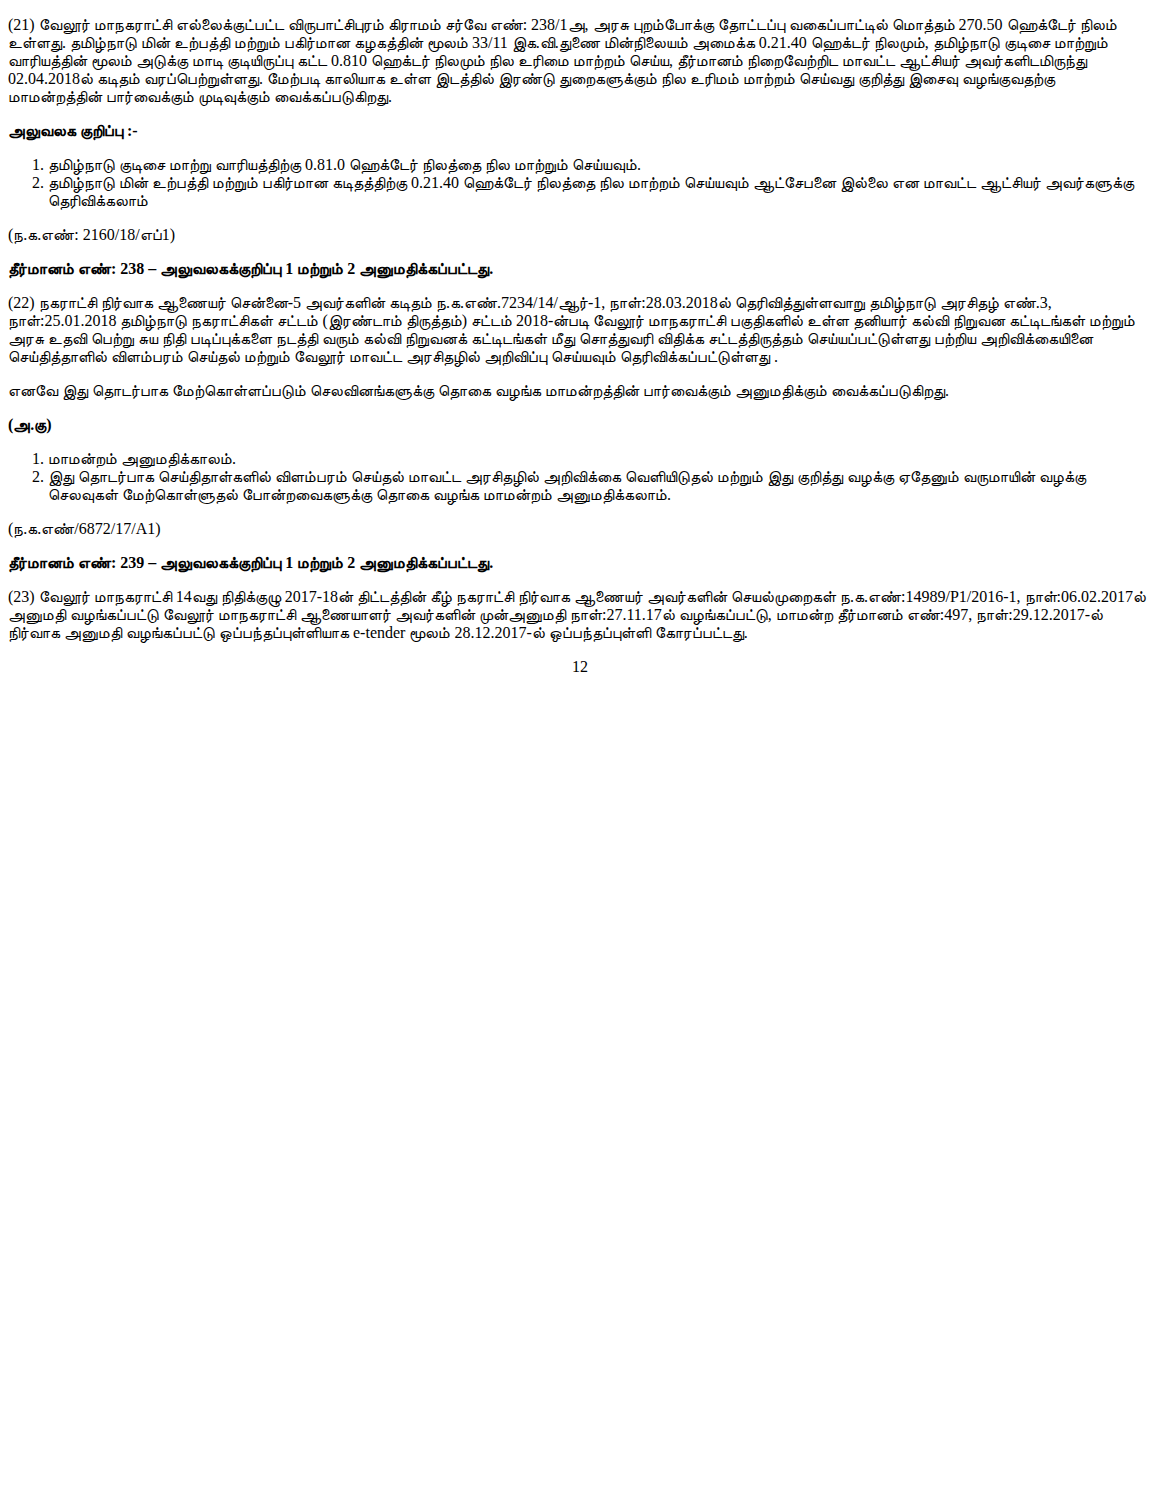(21) வேலூர் மாநகராட்சி எல்லைக்குட்பட்ட விருபாட்சிபுரம் கிராமம் சர்வே எண்: 238/1அ, அரசு புறம்போக்கு தோட்டப்பு வகைப்பாட்டில் மொத்தம் 270.50 ஹெக்டேர் நிலம் உள்ளது. தமிழ்நாடு மின் உற்பத்தி மற்றும் பகிர்மான கழகத்தின் மூலம் 33/11 இக.வி.துணை மின்நிலையம் அமைக்க 0.21.40 ஹெக்டர் நிலமும், தமிழ்நாடு குடிசை மாற்றும் வாரியத்தின் மூலம் அடுக்கு மாடி குடியிருப்பு கட்ட 0.810 ஹெக்டர் நிலமும் நில உரிமை மாற்றம் செய்ய, தீர்மானம் நிறைவேற்றிட மாவட்ட ஆட்சியர் அவர்களிடமிருந்து 02.04.2018ல் கடிதம் வரப்பெற்றுள்ளது. மேற்படி காலியாக உள்ள இடத்தில் இரண்டு துறைகளுக்கும் நில உரிமம் மாற்றம் செய்வது குறித்து இசைவு வழங்குவதற்கு மாமன்றத்தின் பார்வைக்கும் முடிவுக்கும் வைக்கப்படுகிறது.
அலுவலக குறிப்பு :-
தமிழ்நாடு குடிசை மாற்று வாரியத்திற்கு 0.81.0 ஹெக்டேர் நிலத்தை நில மாற்றும் செய்யவும்.
தமிழ்நாடு மின் உற்பத்தி மற்றும் பகிர்மான கடிதத்திற்கு 0.21.40 ஹெக்டேர் நிலத்தை நில மாற்றம் செய்யவும் ஆட்சேபனை இல்லை என மாவட்ட ஆட்சியர் அவர்களுக்கு தெரிவிக்கலாம்
(ந.க.எண்: 2160/18/எப்1)
தீர்மானம் எண்: 238 – அலுவலகக்குறிப்பு 1 மற்றும் 2 அனுமதிக்கப்பட்டது.
(22) நகராட்சி நிர்வாக ஆணையர் சென்னை-5 அவர்களின் கடிதம் ந.க.எண்.7234/14/ஆர்-1, நாள்:28.03.2018ல் தெரிவித்துள்ளவாறு தமிழ்நாடு அரசிதழ் எண்.3, நாள்:25.01.2018 தமிழ்நாடு நகராட்சிகள் சட்டம் (இரண்டாம் திருத்தம்) சட்டம் 2018-ன்படி வேலூர் மாநகராட்சி பகுதிகளில் உள்ள தனியார் கல்வி நிறுவன கட்டிடங்கள் மற்றும் அரசு உதவி பெற்று சுய நிதி படிப்புக்களை நடத்தி வரும் கல்வி நிறுவனக் கட்டிடங்கள் மீது சொத்துவரி விதிக்க சட்டத்திருத்தம் செய்யப்பட்டுள்ளது பற்றிய அறிவிக்கையினை செய்தித்தாளில் விளம்பரம் செய்தல் மற்றும் வேலூர் மாவட்ட அரசிதழில் அறிவிப்பு செய்யவும் தெரிவிக்கப்பட்டுள்ளது .
எனவே இது தொடர்பாக மேற்கொள்ளப்படும் செலவினங்களுக்கு தொகை வழங்க மாமன்றத்தின் பார்வைக்கும் அனுமதிக்கும் வைக்கப்படுகிறது.
(அ.கு)
மாமன்றம் அனுமதிக்காலம்.
இது தொடர்பாக செய்திதாள்களில் விளம்பரம் செய்தல் மாவட்ட அரசிதழில் அறிவிக்கை வெளியிடுதல் மற்றும் இது குறித்து வழக்கு ஏதேனும் வருமாயின் வழக்கு செலவுகள் மேற்கொள்ளுதல் போன்றவைகளுக்கு தொகை வழங்க மாமன்றம் அனுமதிக்கலாம்.
(ந.க.எண்/6872/17/A1)
தீர்மானம் எண்: 239 – அலுவலகக்குறிப்பு 1 மற்றும் 2 அனுமதிக்கப்பட்டது.
(23) வேலூர் மாநகராட்சி 14வது நிதிக்குழு 2017-18ன் திட்டத்தின் கீழ் நகராட்சி நிர்வாக ஆணையர் அவர்களின் செயல்முறைகள் ந.க.எண்:14989/P1/2016-1, நாள்:06.02.2017ல் அனுமதி வழங்கப்பட்டு வேலூர் மாநகராட்சி ஆணையாளர் அவர்களின் முன்அனுமதி நாள்:27.11.17ல் வழங்கப்பட்டு, மாமன்ற தீர்மானம் எண்:497, நாள்:29.12.2017-ல் நிர்வாக அனுமதி வழங்கப்பட்டு ஒப்பந்தப்புள்ளியாக e-tender மூலம் 28.12.2017-ல் ஒப்பந்தப்புள்ளி கோரப்பட்டது.
12